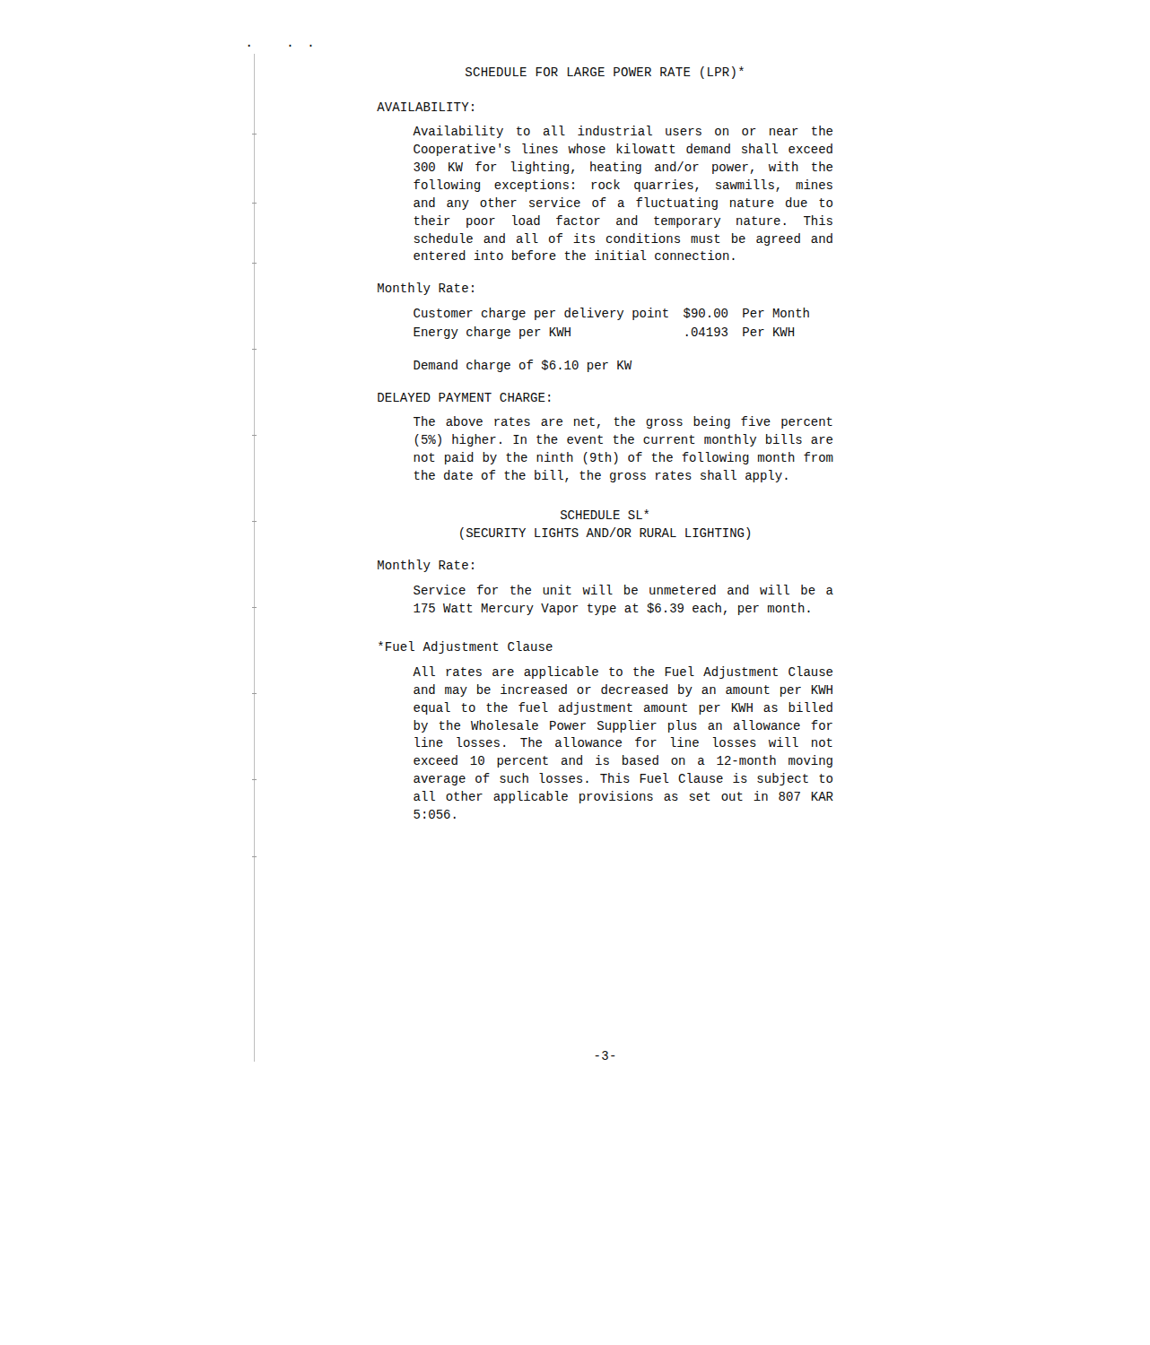. . .
SCHEDULE FOR LARGE POWER RATE (LPR)*
AVAILABILITY:
Availability to all industrial users on or near the Cooperative's lines whose kilowatt demand shall exceed 300 KW for lighting, heating and/or power, with the following exceptions: rock quarries, sawmills, mines and any other service of a fluctuating nature due to their poor load factor and temporary nature. This schedule and all of its conditions must be agreed and entered into before the initial connection.
Monthly Rate:
| Customer charge per delivery point | $90.00 | Per Month |
| Energy charge per KWH | .04193 | Per KWH |
Demand charge of $6.10 per KW
DELAYED PAYMENT CHARGE:
The above rates are net, the gross being five percent (5%) higher. In the event the current monthly bills are not paid by the ninth (9th) of the following month from the date of the bill, the gross rates shall apply.
SCHEDULE SL*
(SECURITY LIGHTS AND/OR RURAL LIGHTING)
Monthly Rate:
Service for the unit will be unmetered and will be a 175 Watt Mercury Vapor type at $6.39 each, per month.
*Fuel Adjustment Clause
All rates are applicable to the Fuel Adjustment Clause and may be increased or decreased by an amount per KWH equal to the fuel adjustment amount per KWH as billed by the Wholesale Power Supplier plus an allowance for line losses. The allowance for line losses will not exceed 10 percent and is based on a 12-month moving average of such losses. This Fuel Clause is subject to all other applicable provisions as set out in 807 KAR 5:056.
-3-